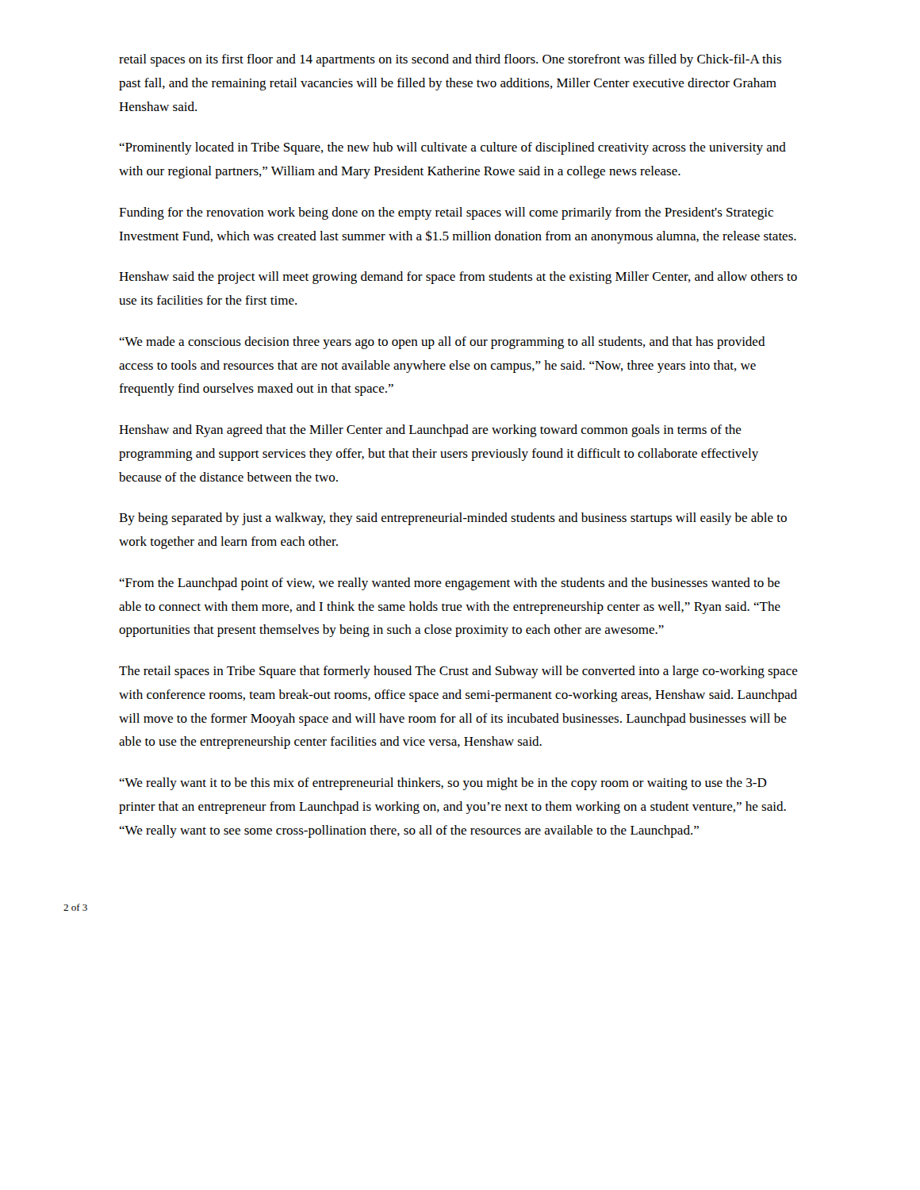retail spaces on its first floor and 14 apartments on its second and third floors. One storefront was filled by Chick-fil-A this past fall, and the remaining retail vacancies will be filled by these two additions, Miller Center executive director Graham Henshaw said.
“Prominently located in Tribe Square, the new hub will cultivate a culture of disciplined creativity across the university and with our regional partners,” William and Mary President Katherine Rowe said in a college news release.
Funding for the renovation work being done on the empty retail spaces will come primarily from the President's Strategic Investment Fund, which was created last summer with a $1.5 million donation from an anonymous alumna, the release states.
Henshaw said the project will meet growing demand for space from students at the existing Miller Center, and allow others to use its facilities for the first time.
“We made a conscious decision three years ago to open up all of our programming to all students, and that has provided access to tools and resources that are not available anywhere else on campus,” he said. “Now, three years into that, we frequently find ourselves maxed out in that space.”
Henshaw and Ryan agreed that the Miller Center and Launchpad are working toward common goals in terms of the programming and support services they offer, but that their users previously found it difficult to collaborate effectively because of the distance between the two.
By being separated by just a walkway, they said entrepreneurial-minded students and business startups will easily be able to work together and learn from each other.
“From the Launchpad point of view, we really wanted more engagement with the students and the businesses wanted to be able to connect with them more, and I think the same holds true with the entrepreneurship center as well,” Ryan said. “The opportunities that present themselves by being in such a close proximity to each other are awesome.”
The retail spaces in Tribe Square that formerly housed The Crust and Subway will be converted into a large co-working space with conference rooms, team break-out rooms, office space and semi-permanent co-working areas, Henshaw said. Launchpad will move to the former Mooyah space and will have room for all of its incubated businesses. Launchpad businesses will be able to use the entrepreneurship center facilities and vice versa, Henshaw said.
“We really want it to be this mix of entrepreneurial thinkers, so you might be in the copy room or waiting to use the 3-D printer that an entrepreneur from Launchpad is working on, and you’re next to them working on a student venture,” he said. “We really want to see some cross-pollination there, so all of the resources are available to the Launchpad.”
2 of 3